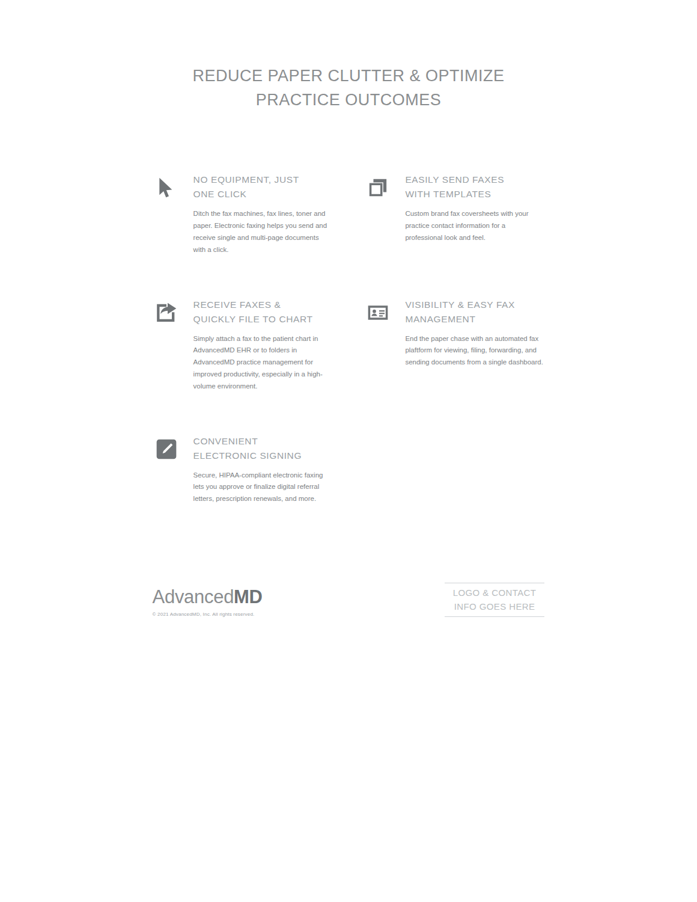Reduce Paper Clutter & Optimize
Practice Outcomes
No Equipment, Just
One Click
Ditch the fax machines, fax lines, toner and paper. Electronic faxing helps you send and receive single and multi-page documents with a click.
Easily Send Faxes
With Templates
Custom brand fax coversheets with your practice contact information for a professional look and feel.
Receive Faxes &
Quickly File to Chart
Simply attach a fax to the patient chart in AdvancedMD EHR or to folders in AdvancedMD practice management for improved productivity, especially in a high-volume environment.
Visibility & Easy Fax
Management
End the paper chase with an automated fax plaftform for viewing, filing, forwarding, and sending documents from a single dashboard.
Convenient
Electronic Signing
Secure, HIPAA-compliant electronic faxing lets you approve or finalize digital referral letters, prescription renewals, and more.
AdvancedMD
© 2021 AdvancedMD, Inc. All rights reserved.
Logo & Contact
Info Goes Here